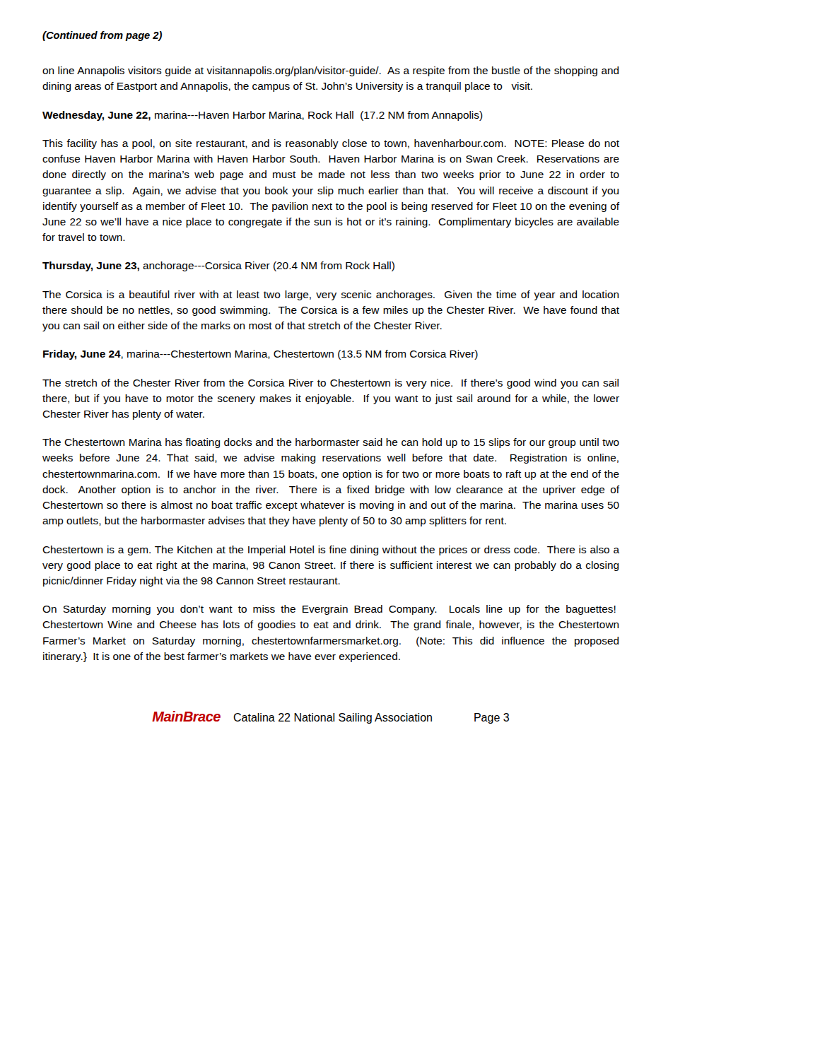(Continued from page 2)
on line Annapolis visitors guide at visitannapolis.org/plan/visitor-guide/. As a respite from the bustle of the shopping and dining areas of Eastport and Annapolis, the campus of St. John’s University is a tranquil place to visit.
Wednesday, June 22, marina---Haven Harbor Marina, Rock Hall (17.2 NM from Annapolis)
This facility has a pool, on site restaurant, and is reasonably close to town, havenharbour.com. NOTE: Please do not confuse Haven Harbor Marina with Haven Harbor South. Haven Harbor Marina is on Swan Creek. Reservations are done directly on the marina’s web page and must be made not less than two weeks prior to June 22 in order to guarantee a slip. Again, we advise that you book your slip much earlier than that. You will receive a discount if you identify yourself as a member of Fleet 10. The pavilion next to the pool is being reserved for Fleet 10 on the evening of June 22 so we’ll have a nice place to congregate if the sun is hot or it’s raining. Complimentary bicycles are available for travel to town.
Thursday, June 23, anchorage---Corsica River (20.4 NM from Rock Hall)
The Corsica is a beautiful river with at least two large, very scenic anchorages. Given the time of year and location there should be no nettles, so good swimming. The Corsica is a few miles up the Chester River. We have found that you can sail on either side of the marks on most of that stretch of the Chester River.
Friday, June 24, marina---Chestertown Marina, Chestertown (13.5 NM from Corsica River)
The stretch of the Chester River from the Corsica River to Chestertown is very nice. If there’s good wind you can sail there, but if you have to motor the scenery makes it enjoyable. If you want to just sail around for a while, the lower Chester River has plenty of water.
The Chestertown Marina has floating docks and the harbormaster said he can hold up to 15 slips for our group until two weeks before June 24. That said, we advise making reservations well before that date. Registration is online, chestertownmarina.com. If we have more than 15 boats, one option is for two or more boats to raft up at the end of the dock. Another option is to anchor in the river. There is a fixed bridge with low clearance at the upriver edge of Chestertown so there is almost no boat traffic except whatever is moving in and out of the marina. The marina uses 50 amp outlets, but the harbormaster advises that they have plenty of 50 to 30 amp splitters for rent.
Chestertown is a gem. The Kitchen at the Imperial Hotel is fine dining without the prices or dress code. There is also a very good place to eat right at the marina, 98 Canon Street. If there is sufficient interest we can probably do a closing picnic/dinner Friday night via the 98 Cannon Street restaurant.
On Saturday morning you don’t want to miss the Evergrain Bread Company. Locals line up for the baguettes! Chestertown Wine and Cheese has lots of goodies to eat and drink. The grand finale, however, is the Chestertown Farmer’s Market on Saturday morning, chestertownfarmersmarket.org. (Note: This did influence the proposed itinerary.} It is one of the best farmer’s markets we have ever experienced.
MainBrace Catalina 22 National Sailing Association Page 3